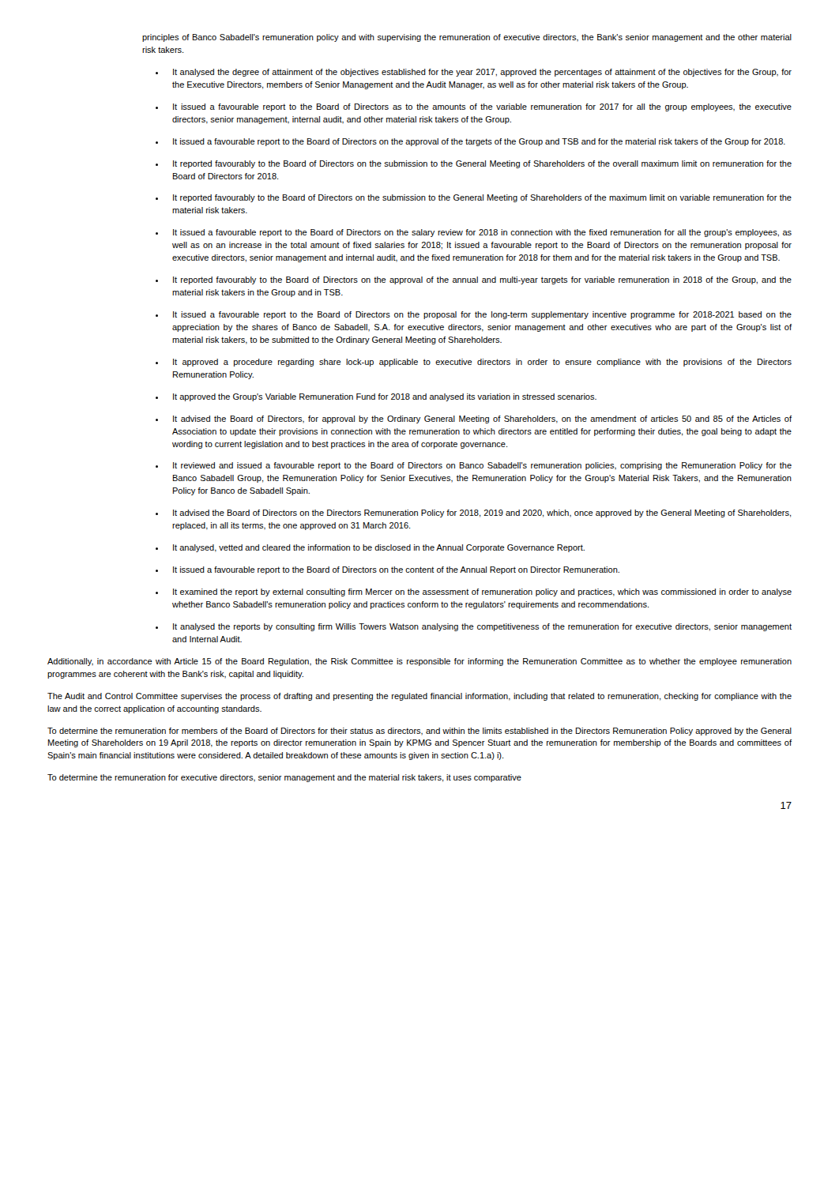principles of Banco Sabadell's remuneration policy and with supervising the remuneration of executive directors, the Bank's senior management and the other material risk takers.
It analysed the degree of attainment of the objectives established for the year 2017, approved the percentages of attainment of the objectives for the Group, for the Executive Directors, members of Senior Management and the Audit Manager, as well as for other material risk takers of the Group.
It issued a favourable report to the Board of Directors as to the amounts of the variable remuneration for 2017 for all the group employees, the executive directors, senior management, internal audit, and other material risk takers of the Group.
It issued a favourable report to the Board of Directors on the approval of the targets of the Group and TSB and for the material risk takers of the Group for 2018.
It reported favourably to the Board of Directors on the submission to the General Meeting of Shareholders of the overall maximum limit on remuneration for the Board of Directors for 2018.
It reported favourably to the Board of Directors on the submission to the General Meeting of Shareholders of the maximum limit on variable remuneration for the material risk takers.
It issued a favourable report to the Board of Directors on the salary review for 2018 in connection with the fixed remuneration for all the group's employees, as well as on an increase in the total amount of fixed salaries for 2018; It issued a favourable report to the Board of Directors on the remuneration proposal for executive directors, senior management and internal audit, and the fixed remuneration for 2018 for them and for the material risk takers in the Group and TSB.
It reported favourably to the Board of Directors on the approval of the annual and multi-year targets for variable remuneration in 2018 of the Group, and the material risk takers in the Group and in TSB.
It issued a favourable report to the Board of Directors on the proposal for the long-term supplementary incentive programme for 2018-2021 based on the appreciation by the shares of Banco de Sabadell, S.A. for executive directors, senior management and other executives who are part of the Group's list of material risk takers, to be submitted to the Ordinary General Meeting of Shareholders.
It approved a procedure regarding share lock-up applicable to executive directors in order to ensure compliance with the provisions of the Directors Remuneration Policy.
It approved the Group's Variable Remuneration Fund for 2018 and analysed its variation in stressed scenarios.
It advised the Board of Directors, for approval by the Ordinary General Meeting of Shareholders, on the amendment of articles 50 and 85 of the Articles of Association to update their provisions in connection with the remuneration to which directors are entitled for performing their duties, the goal being to adapt the wording to current legislation and to best practices in the area of corporate governance.
It reviewed and issued a favourable report to the Board of Directors on Banco Sabadell's remuneration policies, comprising the Remuneration Policy for the Banco Sabadell Group, the Remuneration Policy for Senior Executives, the Remuneration Policy for the Group's Material Risk Takers, and the Remuneration Policy for Banco de Sabadell Spain.
It advised the Board of Directors on the Directors Remuneration Policy for 2018, 2019 and 2020, which, once approved by the General Meeting of Shareholders, replaced, in all its terms, the one approved on 31 March 2016.
It analysed, vetted and cleared the information to be disclosed in the Annual Corporate Governance Report.
It issued a favourable report to the Board of Directors on the content of the Annual Report on Director Remuneration.
It examined the report by external consulting firm Mercer on the assessment of remuneration policy and practices, which was commissioned in order to analyse whether Banco Sabadell's remuneration policy and practices conform to the regulators' requirements and recommendations.
It analysed the reports by consulting firm Willis Towers Watson analysing the competitiveness of the remuneration for executive directors, senior management and Internal Audit.
Additionally, in accordance with Article 15 of the Board Regulation, the Risk Committee is responsible for informing the Remuneration Committee as to whether the employee remuneration programmes are coherent with the Bank's risk, capital and liquidity.
The Audit and Control Committee supervises the process of drafting and presenting the regulated financial information, including that related to remuneration, checking for compliance with the law and the correct application of accounting standards.
To determine the remuneration for members of the Board of Directors for their status as directors, and within the limits established in the Directors Remuneration Policy approved by the General Meeting of Shareholders on 19 April 2018, the reports on director remuneration in Spain by KPMG and Spencer Stuart and the remuneration for membership of the Boards and committees of Spain's main financial institutions were considered. A detailed breakdown of these amounts is given in section C.1.a) i).
To determine the remuneration for executive directors, senior management and the material risk takers, it uses comparative
17